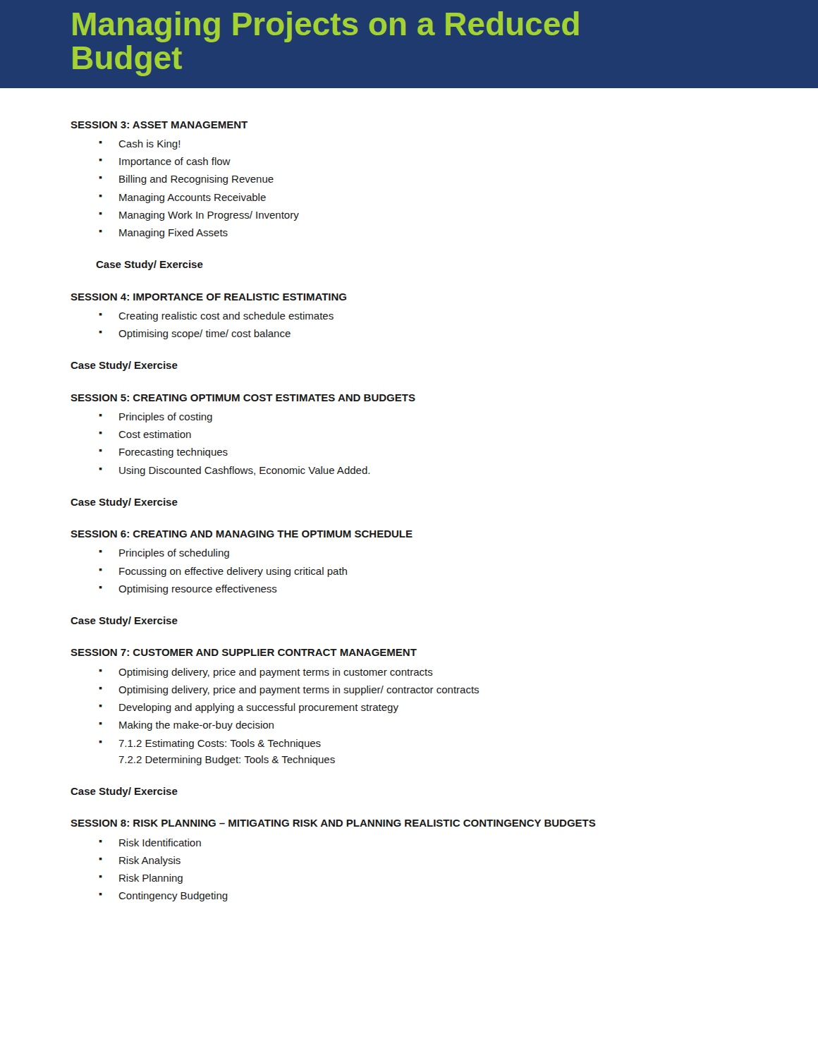Managing Projects on a Reduced Budget
SESSION 3: ASSET MANAGEMENT
Cash is King!
Importance of cash flow
Billing and Recognising Revenue
Managing Accounts Receivable
Managing Work In Progress/ Inventory
Managing Fixed Assets
Case Study/ Exercise
SESSION 4: IMPORTANCE OF REALISTIC ESTIMATING
Creating realistic cost and schedule estimates
Optimising scope/ time/ cost balance
Case Study/ Exercise
SESSION 5: CREATING OPTIMUM COST ESTIMATES AND BUDGETS
Principles of costing
Cost estimation
Forecasting techniques
Using Discounted Cashflows, Economic Value Added.
Case Study/ Exercise
SESSION 6: CREATING AND MANAGING THE OPTIMUM SCHEDULE
Principles of scheduling
Focussing on effective delivery using critical path
Optimising resource effectiveness
Case Study/ Exercise
SESSION 7: CUSTOMER AND SUPPLIER CONTRACT MANAGEMENT
Optimising delivery, price and payment terms in customer contracts
Optimising delivery, price and payment terms in supplier/ contractor contracts
Developing and applying a successful procurement strategy
Making the make-or-buy decision
7.1.2 Estimating Costs: Tools & Techniques7.2.2 Determining Budget: Tools & Techniques
Case Study/ Exercise
SESSION 8: RISK PLANNING – MITIGATING RISK AND PLANNING REALISTIC CONTINGENCY BUDGETS
Risk Identification
Risk Analysis
Risk Planning
Contingency Budgeting